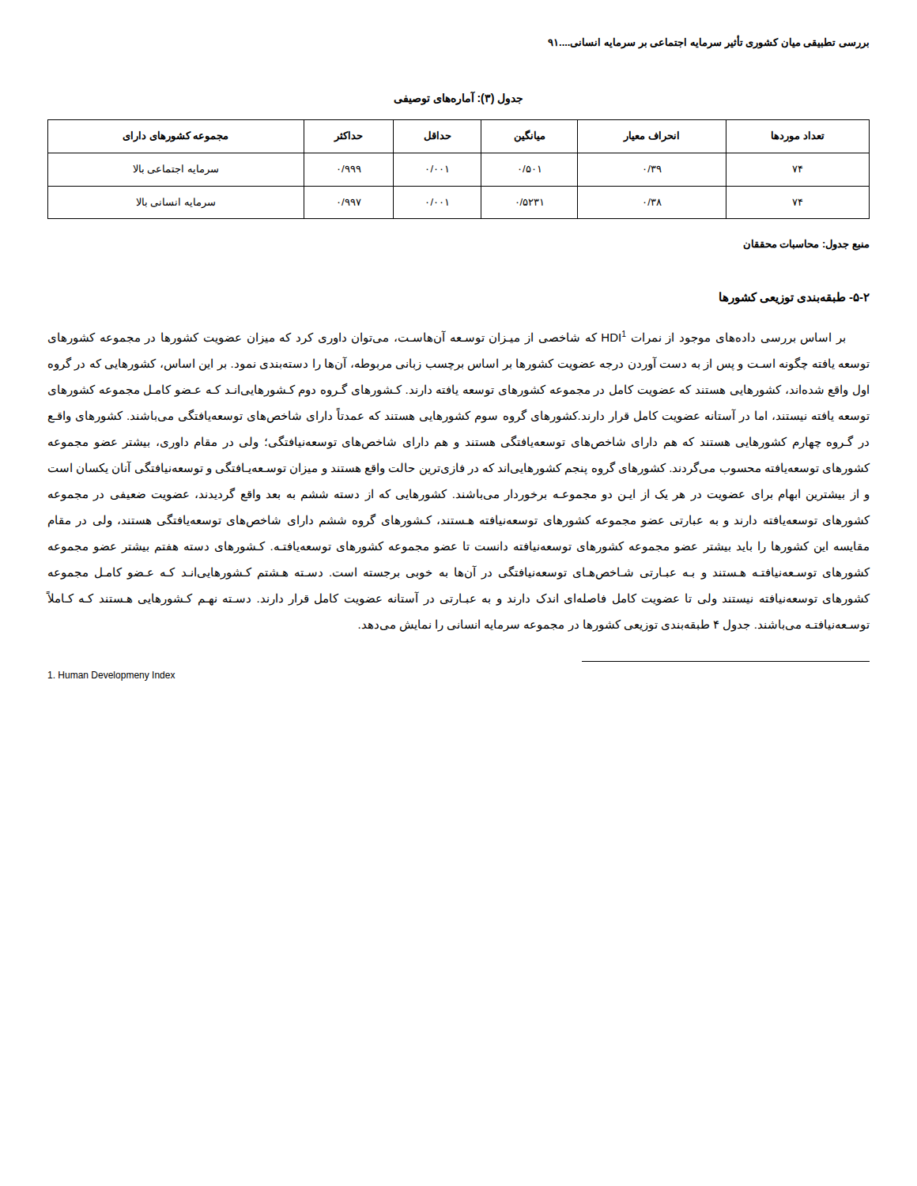بررسی تطبیقی میان کشوری تأثیر سرمایه اجتماعی بر سرمایه انسانی....۹۱
جدول (۳): آماره‌های توصیفی
| تعداد موردها | انحراف معیار | میانگین | حداقل | حداکثر | مجموعه کشورهای دارای |
| --- | --- | --- | --- | --- | --- |
| ۷۴ | ۰/۳۹ | ۰/۵۰۱ | ۰/۰۰۱ | ۰/۹۹۹ | سرمایه اجتماعی بالا |
| ۷۴ | ۰/۳۸ | ۰/۵۲۳۱ | ۰/۰۰۱ | ۰/۹۹۷ | سرمایه انسانی بالا |
منبع جدول: محاسبات محققان
۵-۲- طبقه‌بندی توزیعی کشورها
بر اساس بررسی داده‌های موجود از نمرات HDI1 که شاخصی از میـزان توسـعه آن‌هاسـت، می‌توان داوری کرد که میزان عضویت کشورها در مجموعه کشورهای توسعه یافته چگونه اسـت و پس از به دست آوردن درجه عضویت کشورها بر اساس برچسب زبانی مربوطه، آن‌ها را دسته‌بندی نمود. بر این اساس، کشورهایی که در گروه اول واقع شده‌اند، کشورهایی هستند که عضویت کامل در مجموعه کشورهای توسعه یافته دارند. کـشورهای گـروه دوم کـشورهایی‌انـد کـه عـضو کامـل مجموعه کشورهای توسعه یافته نیستند، اما در آستانه عضویت کامل قرار دارند.کشورهای گروه سوم کشورهایی هستند که عمدتاً دارای شاخص‌های توسعه‌یافتگی می‌باشند. کشورهای واقـع در گـروه چهارم کشورهایی هستند که هم دارای شاخص‌های توسعه‌یافتگی هستند و هم دارای شاخص‌های توسعه‌نیافتگی؛ ولی در مقام داوری، بیشتر عضو مجموعه کشورهای توسعه‌یافته محسوب می‌گردند. کشورهای گروه پنجم کشورهایی‌اند که در فازی‌ترین حالت واقع هستند و میزان توسـعه‌یـافتگی و توسعه‌نیافتگی آنان یکسان است و از بیشترین ابهام برای عضویت در هر یک از ایـن دو مجموعـه برخوردار می‌باشند. کشورهایی که از دسته ششم به بعد واقع گردیدند، عضویت ضعیفی در مجموعه کشورهای توسعه‌یافته دارند و به عبارتی عضو مجموعه کشورهای توسعه‌نیافته هـستند، کـشورهای گروه ششم دارای شاخص‌های توسعه‌یافتگی هستند، ولی در مقام مقایسه این کشورها را باید بیشتر عضو مجموعه کشورهای توسعه‌نیافته دانست تا عضو مجموعه کشورهای توسعه‌یافتـه. کـشورهای دسته هفتم بیشتر عضو مجموعه کشورهای توسـعه‌نیافتـه هـستند و بـه عبـارتی شـاخص‌هـای توسعه‌نیافتگی در آن‌ها به خوبی برجسته است. دسـته هـشتم کـشورهایی‌انـد کـه عـضو کامـل مجموعه کشورهای توسعه‌نیافته نیستند ولی تا عضویت کامل فاصله‌ای اندک دارند و به عبـارتی در آستانه عضویت کامل قرار دارند. دسـته نهـم کـشورهایی هـستند کـه کـاملاً توسـعه‌نیافتـه می‌باشند. جدول ۴ طبقه‌بندی توزیعی کشورها در مجموعه سرمایه انسانی را نمایش می‌دهد.
1. Human Developmeny Index